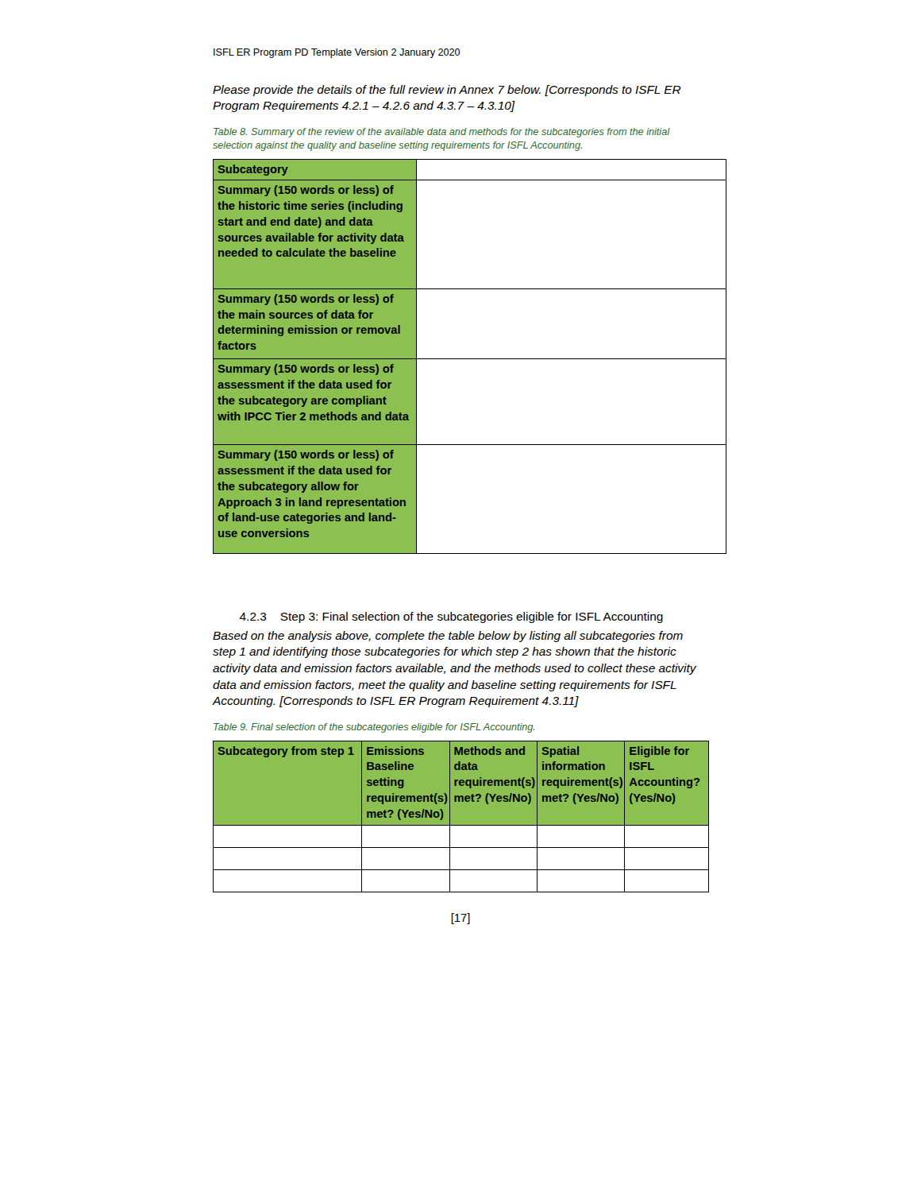ISFL ER Program PD Template Version 2 January 2020
Please provide the details of the full review in Annex 7 below. [Corresponds to ISFL ER Program Requirements 4.2.1 – 4.2.6 and 4.3.7 – 4.3.10]
Table 8. Summary of the review of the available data and methods for the subcategories from the initial selection against the quality and baseline setting requirements for ISFL Accounting.
| Subcategory | |
| Summary (150 words or less) of the historic time series (including start and end date) and data sources available for activity data needed to calculate the baseline | |
| Summary (150 words or less) of the main sources of data for determining emission or removal factors | |
| Summary (150 words or less) of assessment if the data used for the subcategory are compliant with IPCC Tier 2 methods and data | |
| Summary (150 words or less) of assessment if the data used for the subcategory allow for Approach 3 in land representation of land-use categories and land-use conversions | |
4.2.3 Step 3: Final selection of the subcategories eligible for ISFL Accounting
Based on the analysis above, complete the table below by listing all subcategories from step 1 and identifying those subcategories for which step 2 has shown that the historic activity data and emission factors available, and the methods used to collect these activity data and emission factors, meet the quality and baseline setting requirements for ISFL Accounting. [Corresponds to ISFL ER Program Requirement 4.3.11]
Table 9. Final selection of the subcategories eligible for ISFL Accounting.
| Subcategory from step 1 | Emissions Baseline setting requirement(s) met? (Yes/No) | Methods and data requirement(s) met? (Yes/No) | Spatial information requirement(s) met? (Yes/No) | Eligible for ISFL Accounting? (Yes/No) |
| --- | --- | --- | --- | --- |
[17]